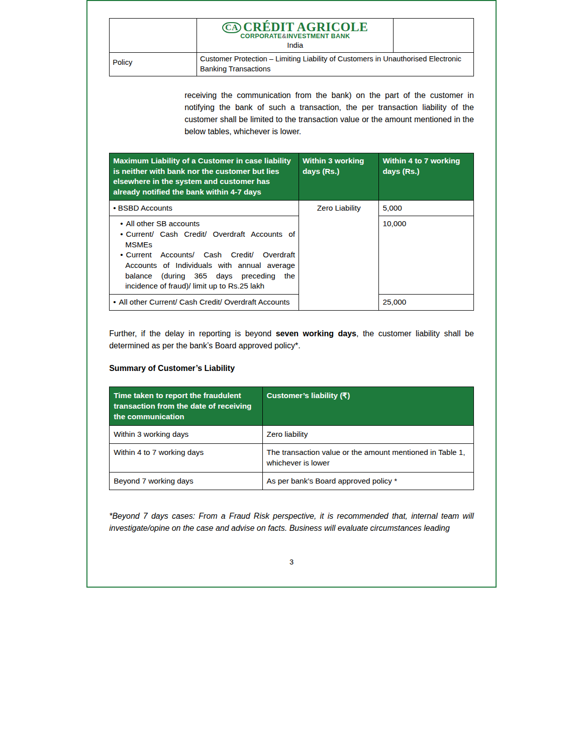| | CA CRÉDIT AGRICOLE CORPORATE & INVESTMENT BANK India | |
| Policy | Customer Protection – Limiting Liability of Customers in Unauthorised Electronic Banking Transactions |
receiving the communication from the bank) on the part of the customer in notifying the bank of such a transaction, the per transaction liability of the customer shall be limited to the transaction value or the amount mentioned in the below tables, whichever is lower.
| Maximum Liability of a Customer in case liability is neither with bank nor the customer but lies elsewhere in the system and customer has already notified the bank within 4-7 days | Within 3 working days (Rs.) | Within 4 to 7 working days (Rs.) |
| --- | --- | --- |
| • BSBD Accounts | Zero Liability | 5,000 |
| All other SB accounts Current/ Cash Credit/ Overdraft Accounts of MSMEs Current Accounts/ Cash Credit/ Overdraft Accounts of Individuals with annual average balance (during 365 days preceding the incidence of fraud)/ limit up to Rs.25 lakh | 10,000 |
| All other Current/ Cash Credit/ Overdraft Accounts | 25,000 |
Further, if the delay in reporting is beyond seven working days, the customer liability shall be determined as per the bank’s Board approved policy*.
Summary of Customer’s Liability
| Time taken to report the fraudulent transaction from the date of receiving the communication | Customer’s liability (₹) |
| --- | --- |
| Within 3 working days | Zero liability |
| Within 4 to 7 working days | The transaction value or the amount mentioned in Table 1, whichever is lower |
| Beyond 7 working days | As per bank’s Board approved policy * |
*Beyond 7 days cases: From a Fraud Risk perspective, it is recommended that, internal team will investigate/opine on the case and advise on facts. Business will evaluate circumstances leading
3